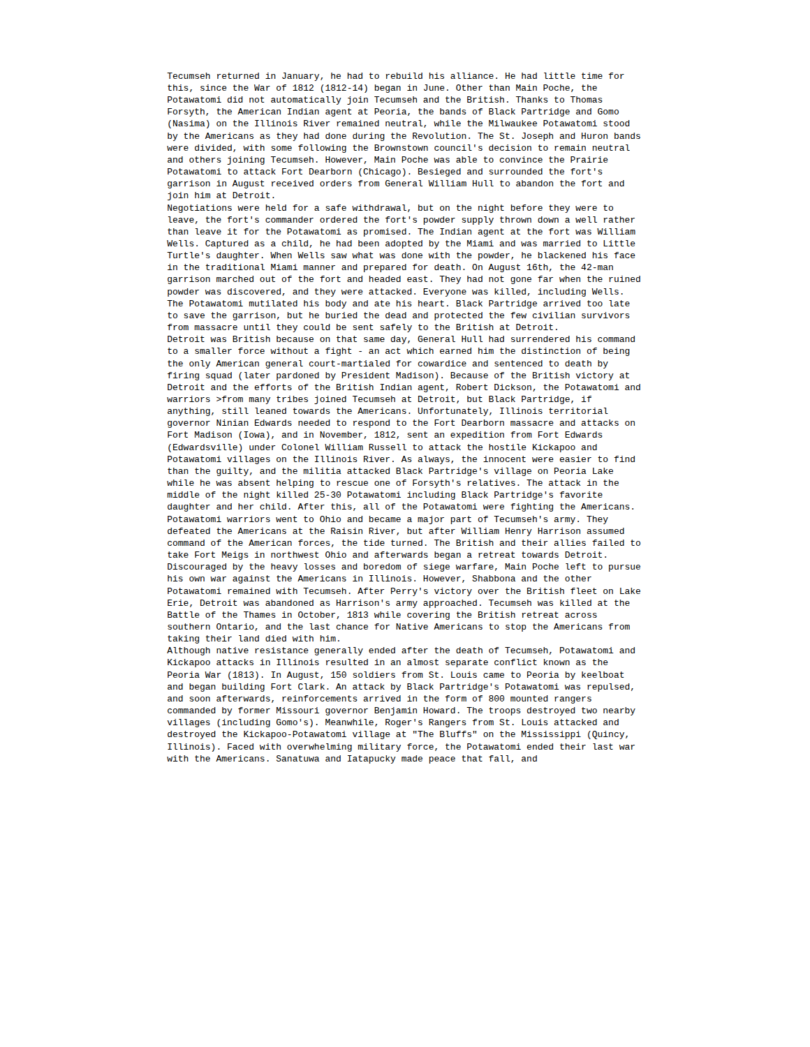Tecumseh returned in January, he had to rebuild his alliance. He had little time for this, since the War of 1812 (1812-14) began in June. Other than Main Poche, the Potawatomi did not automatically join Tecumseh and the British. Thanks to Thomas Forsyth, the American Indian agent at Peoria, the bands of Black Partridge and Gomo (Nasima) on the Illinois River remained neutral, while the Milwaukee Potawatomi stood by the Americans as they had done during the Revolution. The St. Joseph and Huron bands were divided, with some following the Brownstown council's decision to remain neutral and others joining Tecumseh. However, Main Poche was able to convince the Prairie Potawatomi to attack Fort Dearborn (Chicago). Besieged and surrounded the fort's garrison in August received orders from General William Hull to abandon the fort and join him at Detroit.
Negotiations were held for a safe withdrawal, but on the night before they were to leave, the fort's commander ordered the fort's powder supply thrown down a well rather than leave it for the Potawatomi as promised. The Indian agent at the fort was William Wells. Captured as a child, he had been adopted by the Miami and was married to Little Turtle's daughter. When Wells saw what was done with the powder, he blackened his face in the traditional Miami manner and prepared for death. On August 16th, the 42-man garrison marched out of the fort and headed east. They had not gone far when the ruined powder was discovered, and they were attacked. Everyone was killed, including Wells. The Potawatomi mutilated his body and ate his heart. Black Partridge arrived too late to save the garrison, but he buried the dead and protected the few civilian survivors from massacre until they could be sent safely to the British at Detroit.
Detroit was British because on that same day, General Hull had surrendered his command to a smaller force without a fight - an act which earned him the distinction of being the only American general court-martialed for cowardice and sentenced to death by firing squad (later pardoned by President Madison). Because of the British victory at Detroit and the efforts of the British Indian agent, Robert Dickson, the Potawatomi and warriors >from many tribes joined Tecumseh at Detroit, but Black Partridge, if anything, still leaned towards the Americans. Unfortunately, Illinois territorial governor Ninian Edwards needed to respond to the Fort Dearborn massacre and attacks on Fort Madison (Iowa), and in November, 1812, sent an expedition from Fort Edwards (Edwardsville) under Colonel William Russell to attack the hostile Kickapoo and Potawatomi villages on the Illinois River. As always, the innocent were easier to find than the guilty, and the militia attacked Black Partridge's village on Peoria Lake while he was absent helping to rescue one of Forsyth's relatives. The attack in the middle of the night killed 25-30 Potawatomi including Black Partridge's favorite daughter and her child. After this, all of the Potawatomi were fighting the Americans.
Potawatomi warriors went to Ohio and became a major part of Tecumseh's army. They defeated the Americans at the Raisin River, but after William Henry Harrison assumed command of the American forces, the tide turned. The British and their allies failed to take Fort Meigs in northwest Ohio and afterwards began a retreat towards Detroit. Discouraged by the heavy losses and boredom of siege warfare, Main Poche left to pursue his own war against the Americans in Illinois. However, Shabbona and the other Potawatomi remained with Tecumseh. After Perry's victory over the British fleet on Lake Erie, Detroit was abandoned as Harrison's army approached. Tecumseh was killed at the Battle of the Thames in October, 1813 while covering the British retreat across southern Ontario, and the last chance for Native Americans to stop the Americans from taking their land died with him.
Although native resistance generally ended after the death of Tecumseh, Potawatomi and Kickapoo attacks in Illinois resulted in an almost separate conflict known as the Peoria War (1813). In August, 150 soldiers from St. Louis came to Peoria by keelboat and began building Fort Clark. An attack by Black Partridge's Potawatomi was repulsed, and soon afterwards, reinforcements arrived in the form of 800 mounted rangers commanded by former Missouri governor Benjamin Howard. The troops destroyed two nearby villages (including Gomo's). Meanwhile, Roger's Rangers from St. Louis attacked and destroyed the Kickapoo-Potawatomi village at "The Bluffs" on the Mississippi (Quincy, Illinois). Faced with overwhelming military force, the Potawatomi ended their last war with the Americans. Sanatuwa and Iatapucky made peace that fall, and